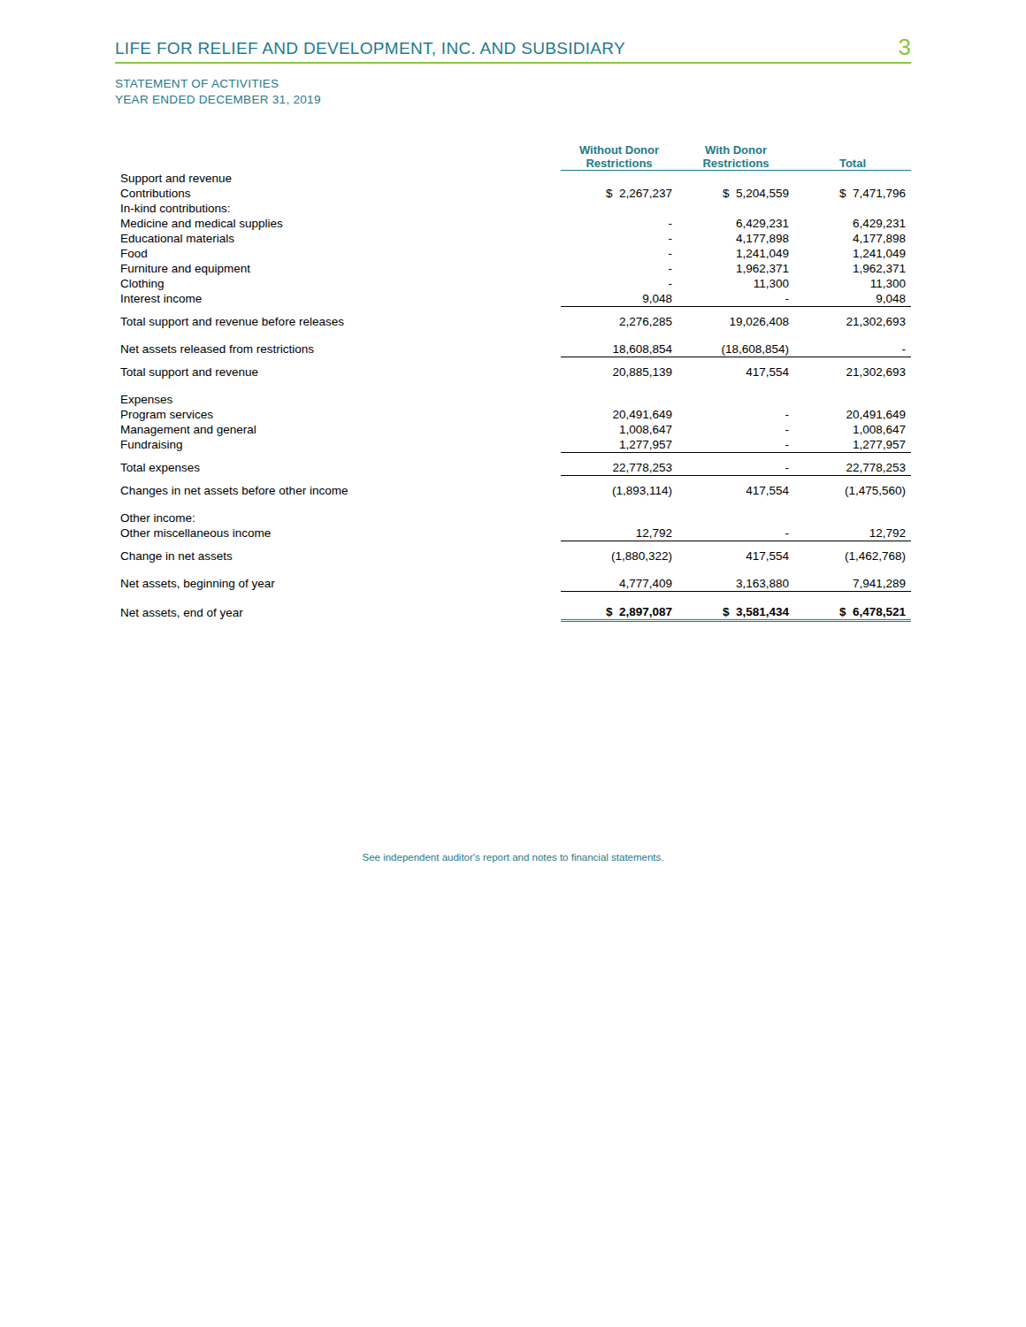LIFE FOR RELIEF AND DEVELOPMENT, INC. AND SUBSIDIARY
3
STATEMENT OF ACTIVITIES
YEAR ENDED DECEMBER 31, 2019
| | Without Donor | With Donor | |
| --- | --- | --- | --- |
| | Restrictions | Restrictions | Total |
| Support and revenue | | | |
| Contributions | $ 2,267,237 | $ 5,204,559 | $ 7,471,796 |
| In-kind contributions: | | | |
| Medicine and medical supplies | - | 6,429,231 | 6,429,231 |
| Educational materials | - | 4,177,898 | 4,177,898 |
| Food | - | 1,241,049 | 1,241,049 |
| Furniture and equipment | - | 1,962,371 | 1,962,371 |
| Clothing | - | 11,300 | 11,300 |
| Interest income | 9,048 | - | 9,048 |
| Total support and revenue before releases | 2,276,285 | 19,026,408 | 21,302,693 |
| Net assets released from restrictions | 18,608,854 | (18,608,854) | - |
| Total support and revenue | 20,885,139 | 417,554 | 21,302,693 |
| Expenses | | | |
| Program services | 20,491,649 | - | 20,491,649 |
| Management and general | 1,008,647 | - | 1,008,647 |
| Fundraising | 1,277,957 | - | 1,277,957 |
| Total expenses | 22,778,253 | - | 22,778,253 |
| Changes in net assets before other income | (1,893,114) | 417,554 | (1,475,560) |
| Other income: | | | |
| Other miscellaneous income | 12,792 | - | 12,792 |
| Change in net assets | (1,880,322) | 417,554 | (1,462,768) |
| Net assets, beginning of year | 4,777,409 | 3,163,880 | 7,941,289 |
| Net assets, end of year | $ 2,897,087 | $ 3,581,434 | $ 6,478,521 |
See independent auditor's report and notes to financial statements.